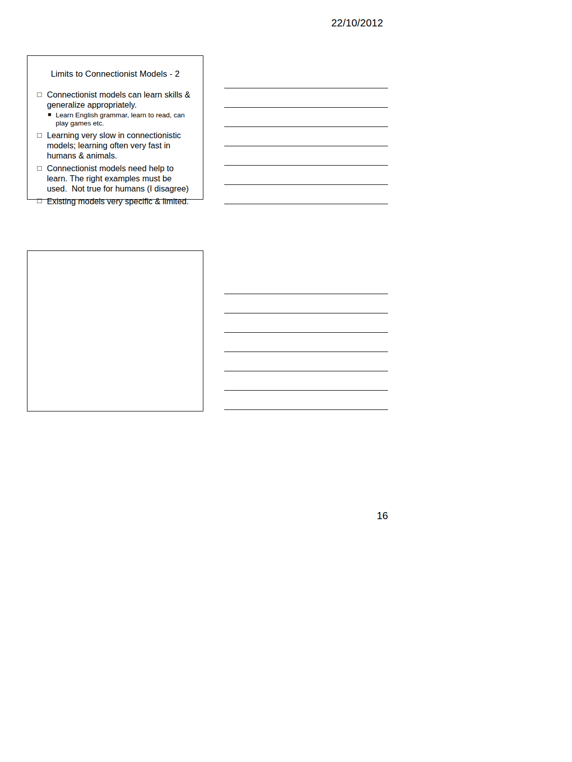22/10/2012
Limits to Connectionist Models - 2
Connectionist models can learn skills & generalize appropriately.
Learn English grammar, learn to read, can play games etc.
Learning very slow in connectionistic models; learning often very fast in humans & animals.
Connectionist models need help to learn. The right examples must be used. Not true for humans (I disagree)
Existing models very specific & limited.
16